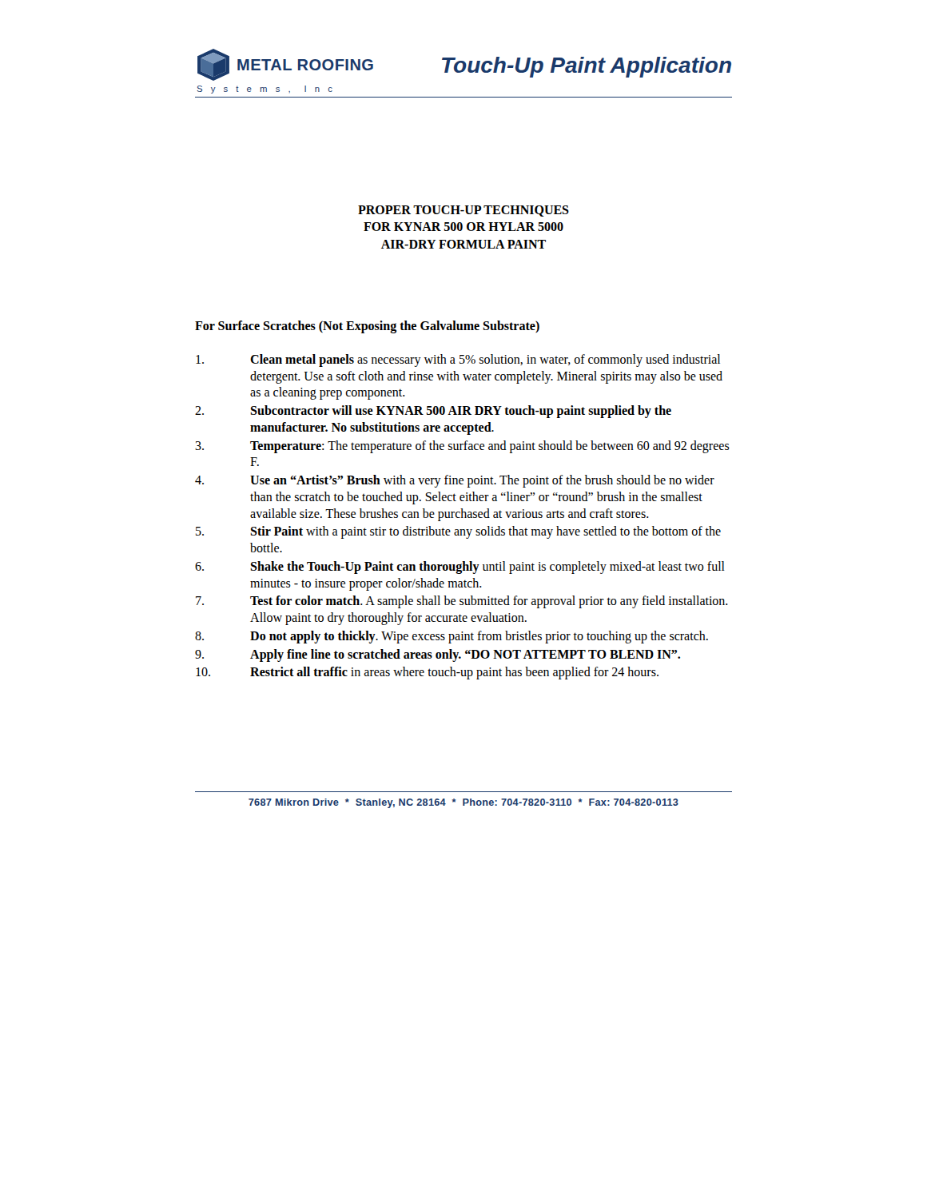METAL ROOFING
S y s t e m s , I n c
Touch-Up Paint Application
Proper Touch-Up Techniques
for Kynar 500 or Hylar 5000
Air-Dry Formula Paint
For Surface Scratches (Not Exposing the Galvalume Substrate)
Clean metal panels as necessary with a 5% solution, in water, of commonly used industrial detergent. Use a soft cloth and rinse with water completely. Mineral spirits may also be used as a cleaning prep component.
Subcontractor will use KYNAR 500 AIR DRY touch-up paint supplied by the manufacturer. No substitutions are accepted.
Temperature: The temperature of the surface and paint should be between 60 and 92 degrees F.
Use an “Artist’s” Brush with a very fine point. The point of the brush should be no wider than the scratch to be touched up. Select either a “liner” or “round” brush in the smallest available size. These brushes can be purchased at various arts and craft stores.
Stir Paint with a paint stir to distribute any solids that may have settled to the bottom of the bottle.
Shake the Touch-Up Paint can thoroughly until paint is completely mixed-at least two full minutes - to insure proper color/shade match.
Test for color match. A sample shall be submitted for approval prior to any field installation. Allow paint to dry thoroughly for accurate evaluation.
Do not apply to thickly. Wipe excess paint from bristles prior to touching up the scratch.
Apply fine line to scratched areas only. “DO NOT ATTEMPT TO BLEND IN”.
Restrict all traffic in areas where touch-up paint has been applied for 24 hours.
7687 Mikron Drive * Stanley, NC 28164 * Phone: 704-7820-3110 * Fax: 704-820-0113